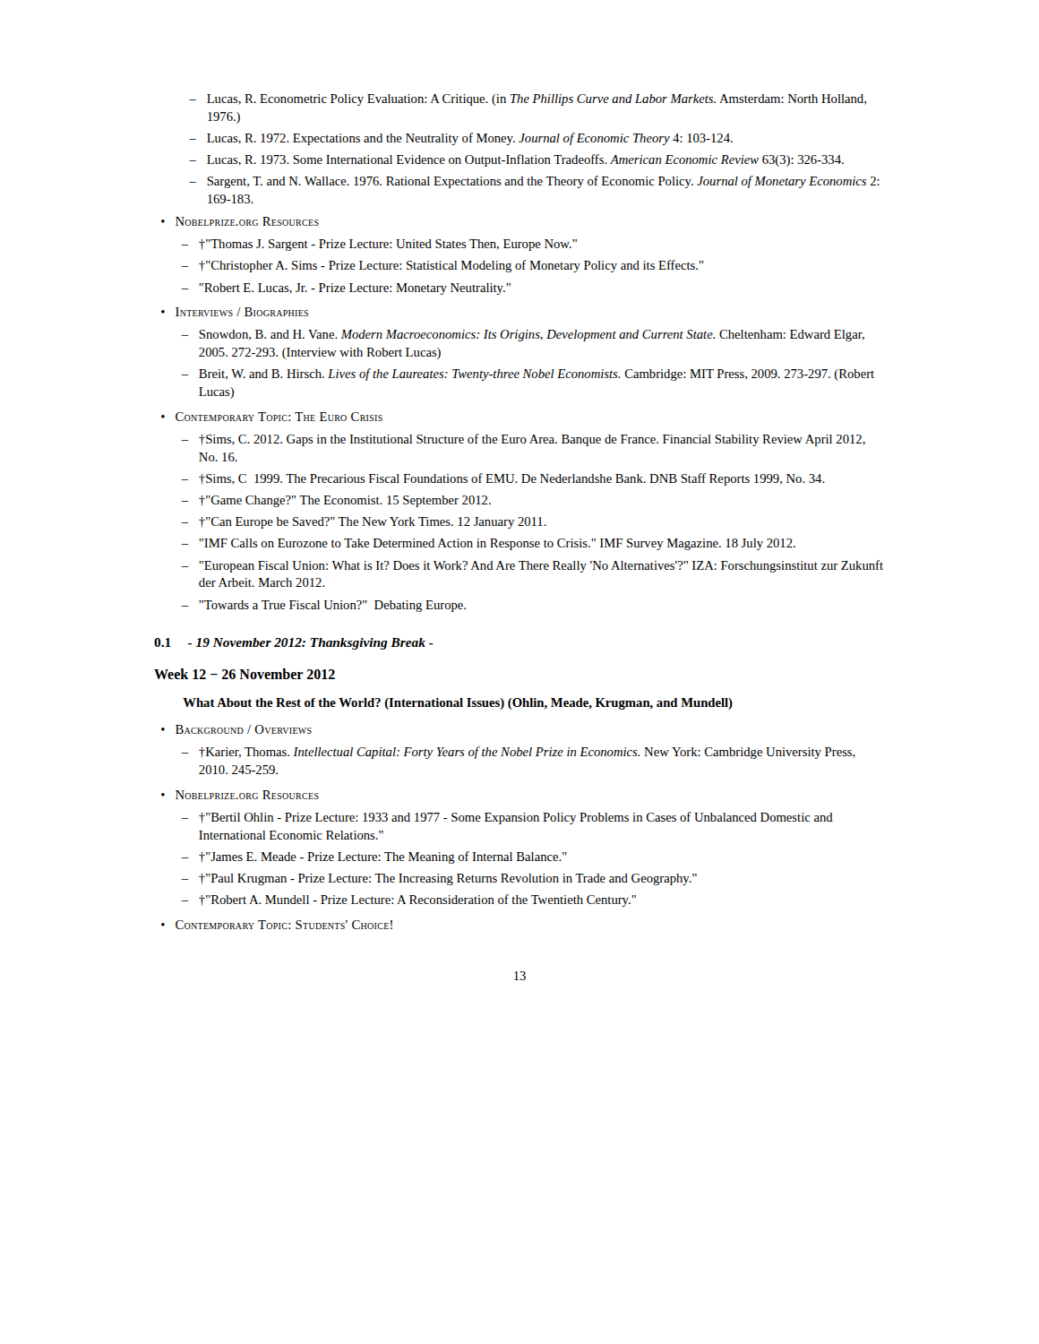Lucas, R. Econometric Policy Evaluation: A Critique. (in The Phillips Curve and Labor Markets. Amsterdam: North Holland, 1976.)
Lucas, R. 1972. Expectations and the Neutrality of Money. Journal of Economic Theory 4: 103-124.
Lucas, R. 1973. Some International Evidence on Output-Inflation Tradeoffs. American Economic Review 63(3): 326-334.
Sargent, T. and N. Wallace. 1976. Rational Expectations and the Theory of Economic Policy. Journal of Monetary Economics 2: 169-183.
Nobelprize.org Resources
†"Thomas J. Sargent - Prize Lecture: United States Then, Europe Now."
†"Christopher A. Sims - Prize Lecture: Statistical Modeling of Monetary Policy and its Effects."
"Robert E. Lucas, Jr. - Prize Lecture: Monetary Neutrality."
Interviews / Biographies
Snowdon, B. and H. Vane. Modern Macroeconomics: Its Origins, Development and Current State. Cheltenham: Edward Elgar, 2005. 272-293. (Interview with Robert Lucas)
Breit, W. and B. Hirsch. Lives of the Laureates: Twenty-three Nobel Economists. Cambridge: MIT Press, 2009. 273-297. (Robert Lucas)
Contemporary Topic: The Euro Crisis
†Sims, C. 2012. Gaps in the Institutional Structure of the Euro Area. Banque de France. Financial Stability Review April 2012, No. 16.
†Sims, C 1999. The Precarious Fiscal Foundations of EMU. De Nederlandshe Bank. DNB Staff Reports 1999, No. 34.
†"Game Change?" The Economist. 15 September 2012.
†"Can Europe be Saved?" The New York Times. 12 January 2011.
"IMF Calls on Eurozone to Take Determined Action in Response to Crisis." IMF Survey Magazine. 18 July 2012.
"European Fiscal Union: What is It? Does it Work? And Are There Really 'No Alternatives'?" IZA: Forschungsinstitut zur Zukunft der Arbeit. March 2012.
"Towards a True Fiscal Union?" Debating Europe.
0.1 - 19 November 2012: Thanksgiving Break -
Week 12 − 26 November 2012
What About the Rest of the World? (International Issues) (Ohlin, Meade, Krugman, and Mundell)
Background / Overviews
†Karier, Thomas. Intellectual Capital: Forty Years of the Nobel Prize in Economics. New York: Cambridge University Press, 2010. 245-259.
Nobelprize.org Resources
†"Bertil Ohlin - Prize Lecture: 1933 and 1977 - Some Expansion Policy Problems in Cases of Unbalanced Domestic and International Economic Relations."
†"James E. Meade - Prize Lecture: The Meaning of Internal Balance."
†"Paul Krugman - Prize Lecture: The Increasing Returns Revolution in Trade and Geography."
†"Robert A. Mundell - Prize Lecture: A Reconsideration of the Twentieth Century."
Contemporary Topic: Students' Choice!
13